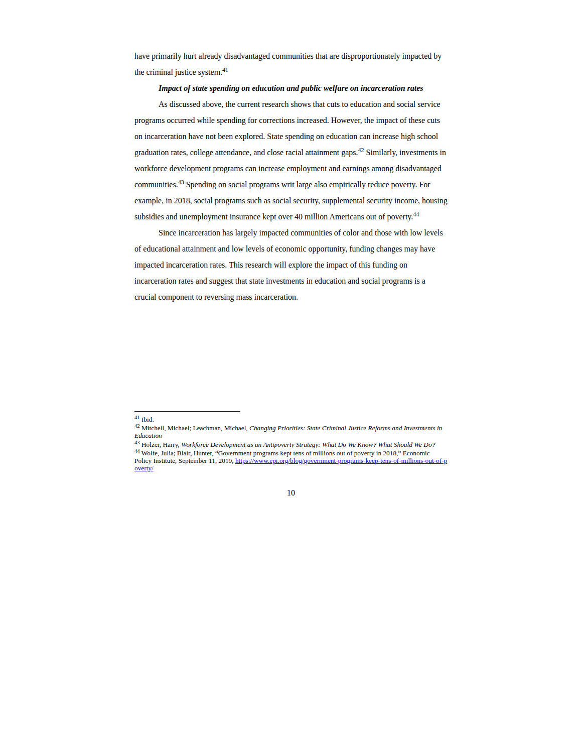have primarily hurt already disadvantaged communities that are disproportionately impacted by the criminal justice system.41
Impact of state spending on education and public welfare on incarceration rates
As discussed above, the current research shows that cuts to education and social service programs occurred while spending for corrections increased. However, the impact of these cuts on incarceration have not been explored. State spending on education can increase high school graduation rates, college attendance, and close racial attainment gaps.42 Similarly, investments in workforce development programs can increase employment and earnings among disadvantaged communities.43 Spending on social programs writ large also empirically reduce poverty. For example, in 2018, social programs such as social security, supplemental security income, housing subsidies and unemployment insurance kept over 40 million Americans out of poverty.44
Since incarceration has largely impacted communities of color and those with low levels of educational attainment and low levels of economic opportunity, funding changes may have impacted incarceration rates. This research will explore the impact of this funding on incarceration rates and suggest that state investments in education and social programs is a crucial component to reversing mass incarceration.
41 Ibid.
42 Mitchell, Michael; Leachman, Michael, Changing Priorities: State Criminal Justice Reforms and Investments in Education
43 Holzer, Harry, Workforce Development as an Antipoverty Strategy: What Do We Know? What Should We Do?
44 Wolfe, Julia; Blair, Hunter, “Government programs kept tens of millions out of poverty in 2018,” Economic Policy Institute, September 11, 2019, https://www.epi.org/blog/government-programs-keep-tens-of-millions-out-of-poverty/
10